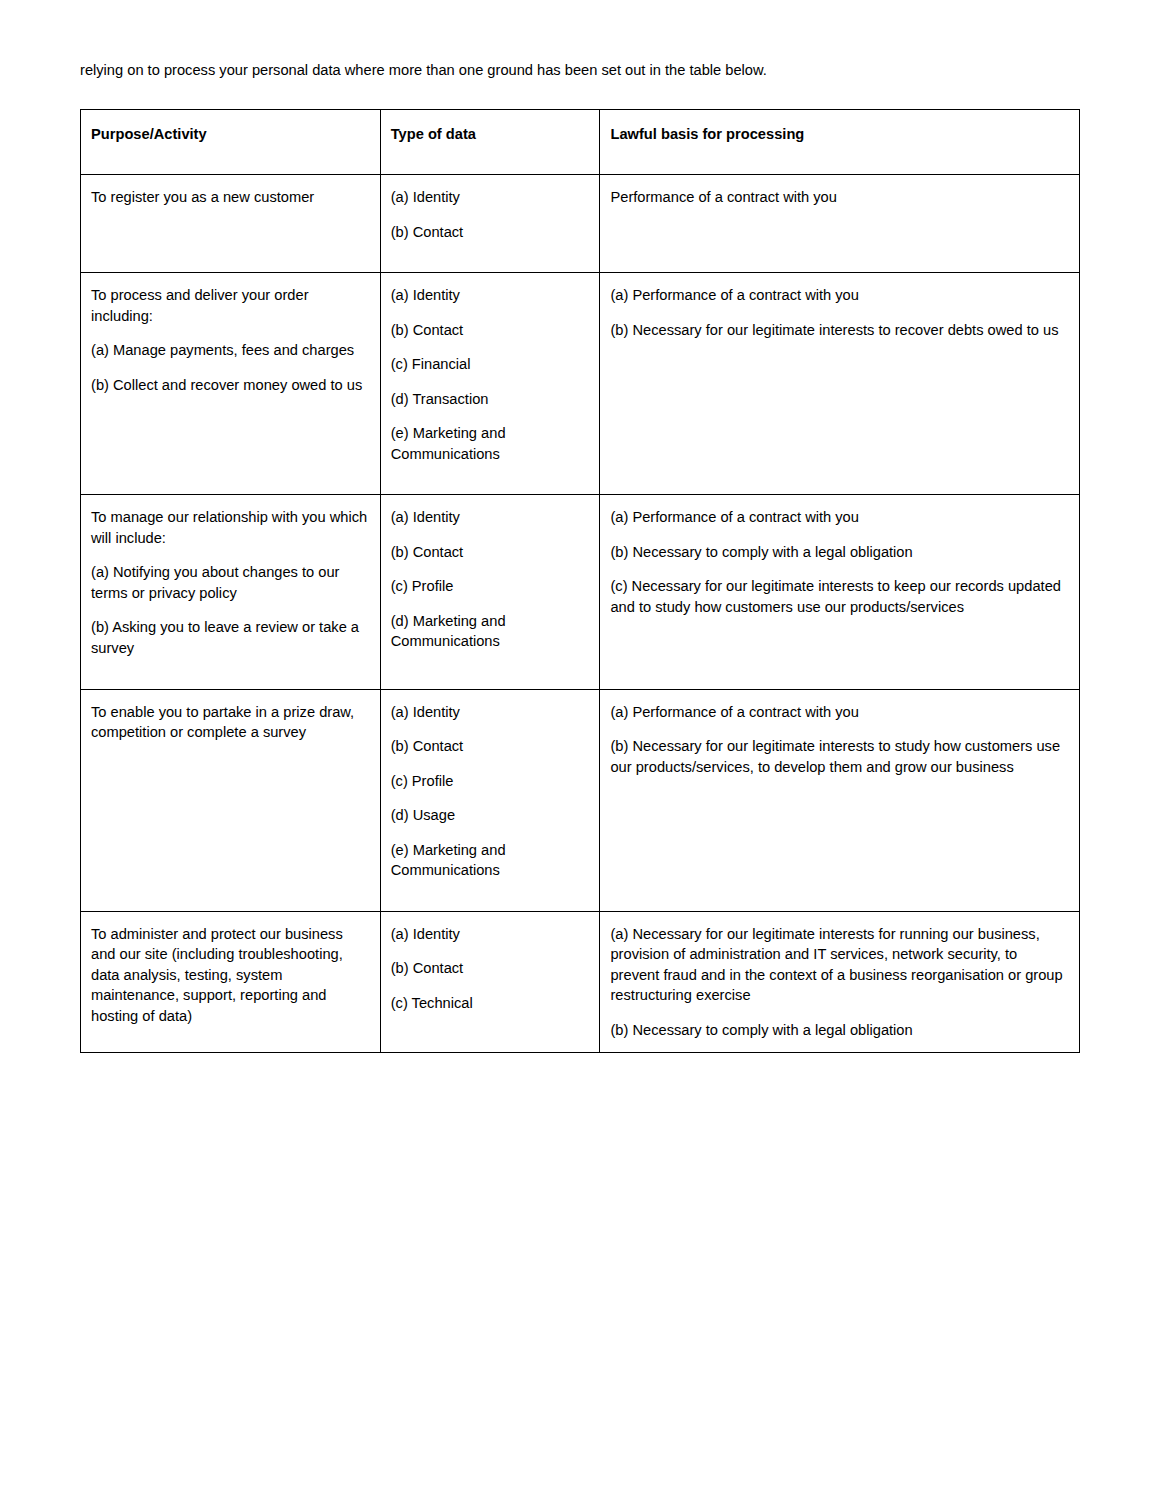relying on to process your personal data where more than one ground has been set out in the table below.
| Purpose/Activity | Type of data | Lawful basis for processing |
| --- | --- | --- |
| To register you as a new customer | (a) Identity (b) Contact | Performance of a contract with you |
| To process and deliver your order including: (a) Manage payments, fees and charges (b) Collect and recover money owed to us | (a) Identity (b) Contact (c) Financial (d) Transaction (e) Marketing and Communications | (a) Performance of a contract with you (b) Necessary for our legitimate interests to recover debts owed to us |
| To manage our relationship with you which will include: (a) Notifying you about changes to our terms or privacy policy (b) Asking you to leave a review or take a survey | (a) Identity (b) Contact (c) Profile (d) Marketing and Communications | (a) Performance of a contract with you (b) Necessary to comply with a legal obligation (c) Necessary for our legitimate interests to keep our records updated and to study how customers use our products/services |
| To enable you to partake in a prize draw, competition or complete a survey | (a) Identity (b) Contact (c) Profile (d) Usage (e) Marketing and Communications | (a) Performance of a contract with you (b) Necessary for our legitimate interests to study how customers use our products/services, to develop them and grow our business |
| To administer and protect our business and our site (including troubleshooting, data analysis, testing, system maintenance, support, reporting and hosting of data) | (a) Identity (b) Contact (c) Technical | (a) Necessary for our legitimate interests for running our business, provision of administration and IT services, network security, to prevent fraud and in the context of a business reorganisation or group restructuring exercise (b) Necessary to comply with a legal obligation |